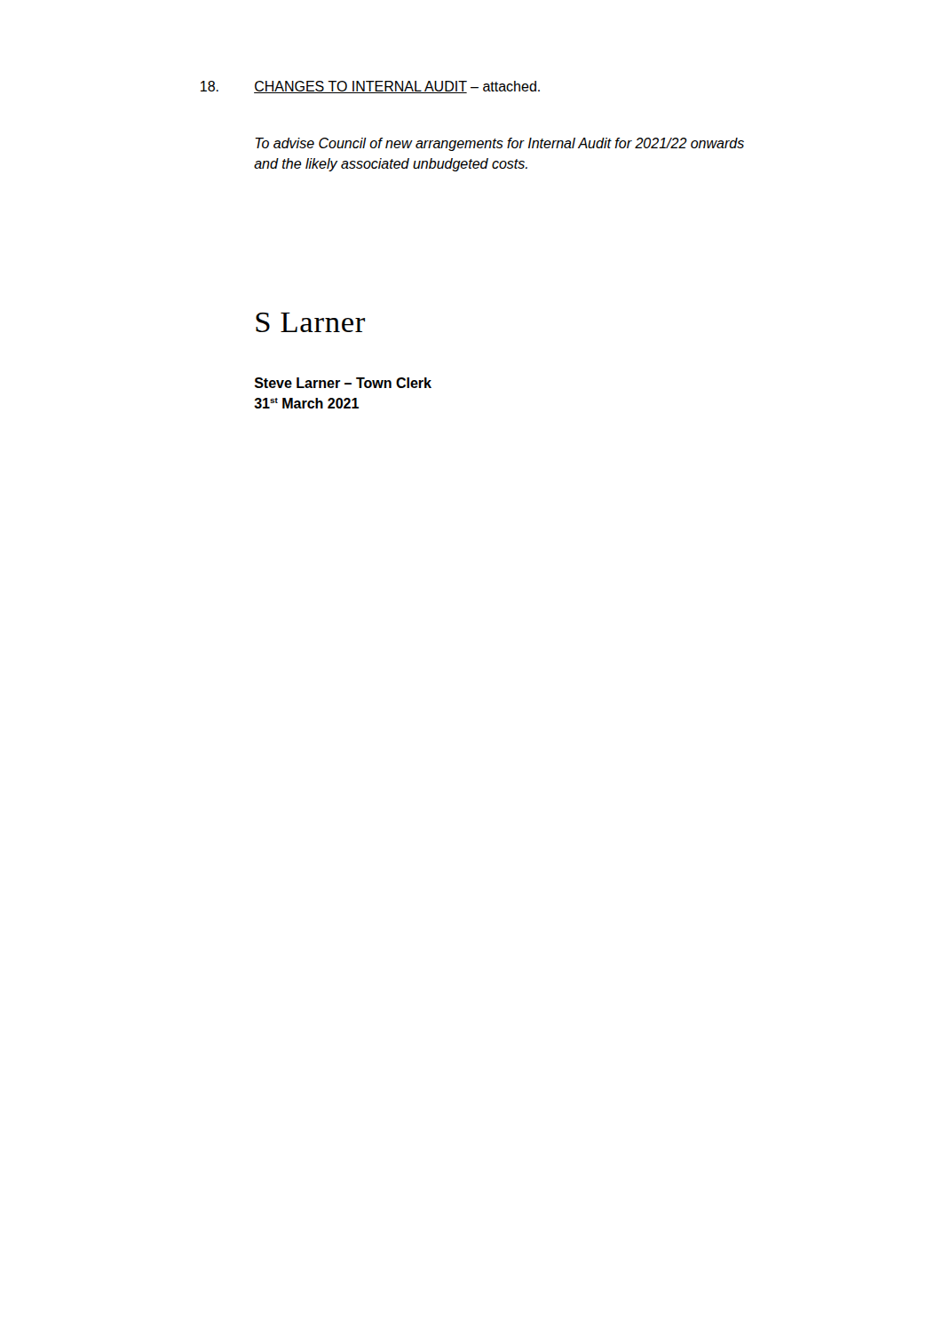18.
CHANGES TO INTERNAL AUDIT – attached.
To advise Council of new arrangements for Internal Audit for 2021/22 onwards and the likely associated unbudgeted costs.
S Larner
Steve Larner – Town Clerk
31st March 2021